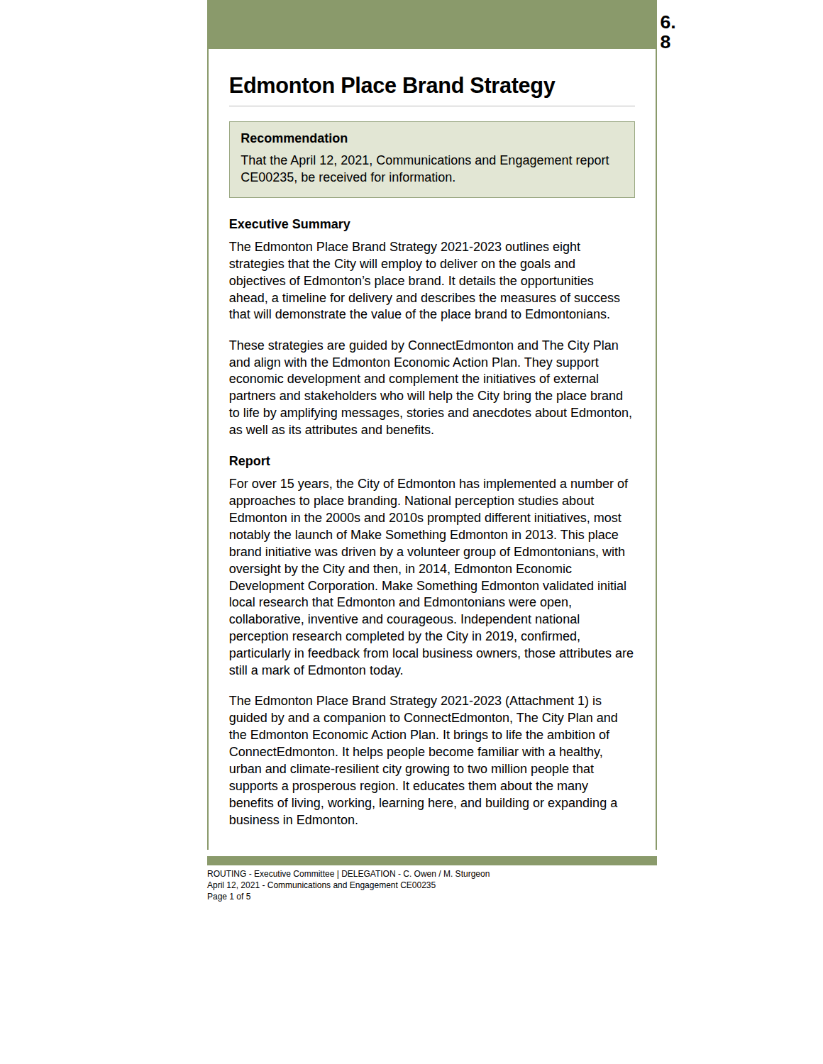6.
8
Edmonton Place Brand Strategy
Recommendation
That the April 12, 2021, Communications and Engagement report CE00235, be received for information.
Executive Summary
The Edmonton Place Brand Strategy 2021-2023 outlines eight strategies that the City will employ to deliver on the goals and objectives of Edmonton’s place brand. It details the opportunities ahead, a timeline for delivery and describes the measures of success that will demonstrate the value of the place brand to Edmontonians.
These strategies are guided by ConnectEdmonton and The City Plan and align with the Edmonton Economic Action Plan. They support economic development and complement the initiatives of external partners and stakeholders who will help the City bring the place brand to life by amplifying messages, stories and anecdotes about Edmonton, as well as its attributes and benefits.
Report
For over 15 years, the City of Edmonton has implemented a number of approaches to place branding. National perception studies about Edmonton in the 2000s and 2010s prompted different initiatives, most notably the launch of Make Something Edmonton in 2013. This place brand initiative was driven by a volunteer group of Edmontonians, with oversight by the City and then, in 2014, Edmonton Economic Development Corporation. Make Something Edmonton validated initial local research that Edmonton and Edmontonians were open, collaborative, inventive and courageous. Independent national perception research completed by the City in 2019, confirmed, particularly in feedback from local business owners, those attributes are still a mark of Edmonton today.
The Edmonton Place Brand Strategy 2021-2023 (Attachment 1) is guided by and a companion to ConnectEdmonton, The City Plan and the Edmonton Economic Action Plan. It brings to life the ambition of ConnectEdmonton. It helps people become familiar with a healthy, urban and climate-resilient city growing to two million people that supports a prosperous region. It educates them about the many benefits of living, working, learning here, and building or expanding a business in Edmonton.
ROUTING - Executive Committee | DELEGATION - C. Owen / M. Sturgeon
April 12, 2021 - Communications and Engagement CE00235
Page 1 of 5